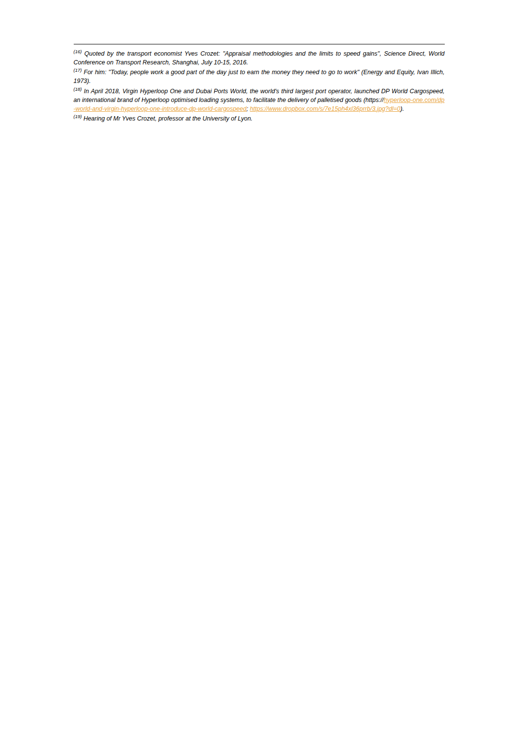(16) Quoted by the transport economist Yves Crozet: "Appraisal methodologies and the limits to speed gains", Science Direct, World Conference on Transport Research, Shanghai, July 10-15, 2016.
(17) For him: "Today, people work a good part of the day just to earn the money they need to go to work" (Energy and Equity, Ivan Illich, 1973).
(18) In April 2018, Virgin Hyperloop One and Dubai Ports World, the world's third largest port operator, launched DP World Cargospeed, an international brand of Hyperloop optimised loading systems, to facilitate the delivery of palletised goods (https://hyperloop-one.com/dp-world-and-virgin-hyperloop-one-introduce-dp-world-cargospeed; https://www.dropbox.com/s/7e15ph4xl36prrb/3.jpg?dl=0).
(19) Hearing of Mr Yves Crozet, professor at the University of Lyon.